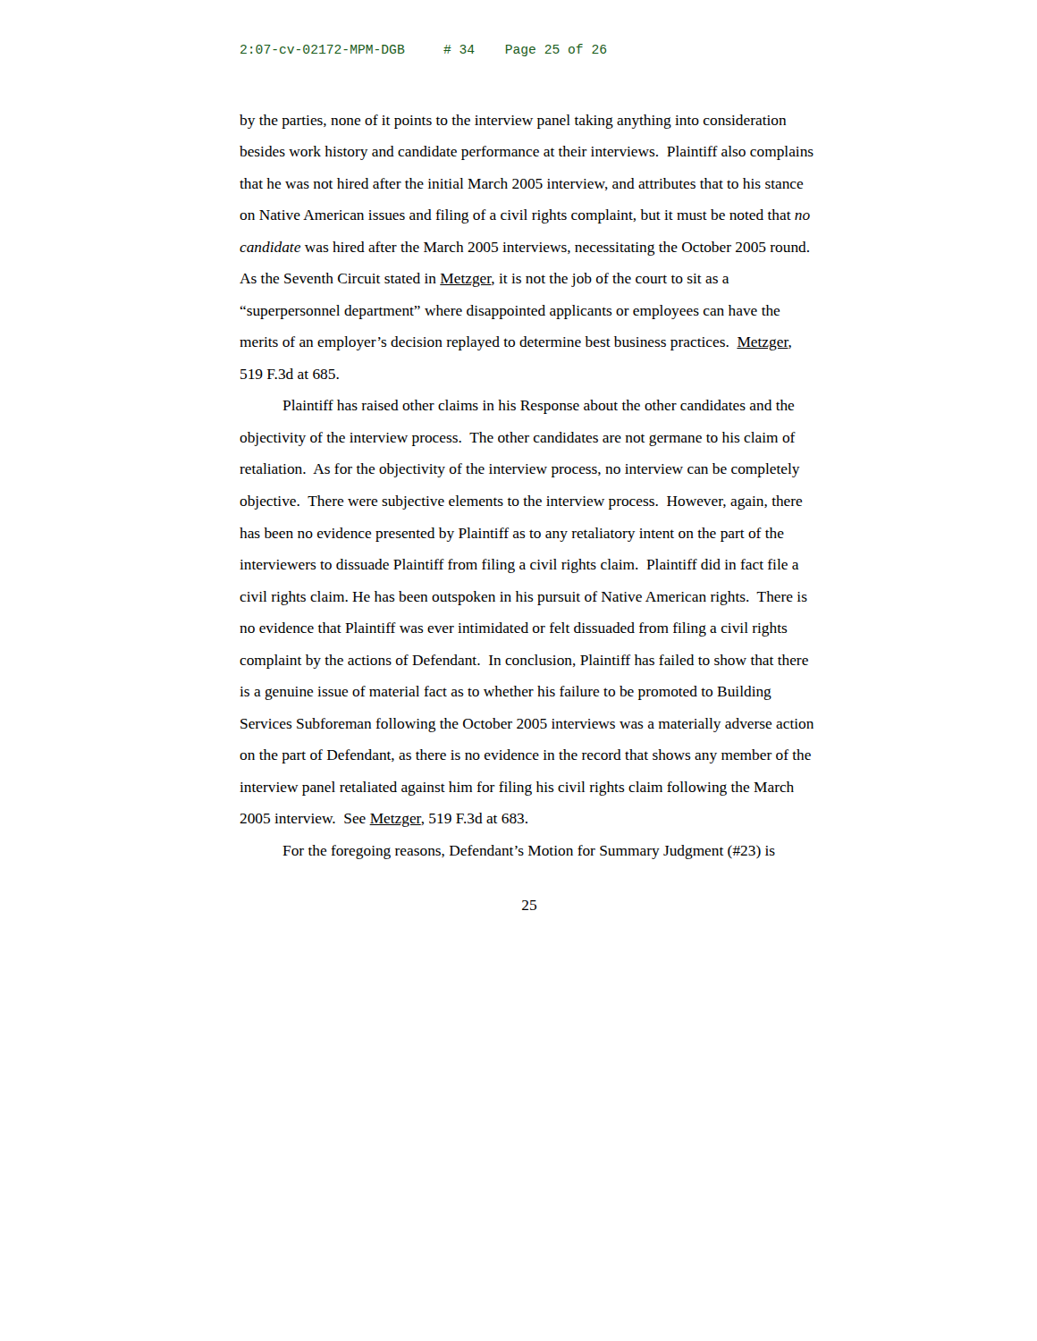2:07-cv-02172-MPM-DGB # 34 Page 25 of 26
by the parties, none of it points to the interview panel taking anything into consideration besides work history and candidate performance at their interviews. Plaintiff also complains that he was not hired after the initial March 2005 interview, and attributes that to his stance on Native American issues and filing of a civil rights complaint, but it must be noted that no candidate was hired after the March 2005 interviews, necessitating the October 2005 round. As the Seventh Circuit stated in Metzger, it is not the job of the court to sit as a “superpersonnel department” where disappointed applicants or employees can have the merits of an employer’s decision replayed to determine best business practices. Metzger, 519 F.3d at 685.
Plaintiff has raised other claims in his Response about the other candidates and the objectivity of the interview process. The other candidates are not germane to his claim of retaliation. As for the objectivity of the interview process, no interview can be completely objective. There were subjective elements to the interview process. However, again, there has been no evidence presented by Plaintiff as to any retaliatory intent on the part of the interviewers to dissuade Plaintiff from filing a civil rights claim. Plaintiff did in fact file a civil rights claim. He has been outspoken in his pursuit of Native American rights. There is no evidence that Plaintiff was ever intimidated or felt dissuaded from filing a civil rights complaint by the actions of Defendant. In conclusion, Plaintiff has failed to show that there is a genuine issue of material fact as to whether his failure to be promoted to Building Services Subforeman following the October 2005 interviews was a materially adverse action on the part of Defendant, as there is no evidence in the record that shows any member of the interview panel retaliated against him for filing his civil rights claim following the March 2005 interview. See Metzger, 519 F.3d at 683.
For the foregoing reasons, Defendant’s Motion for Summary Judgment (#23) is
25